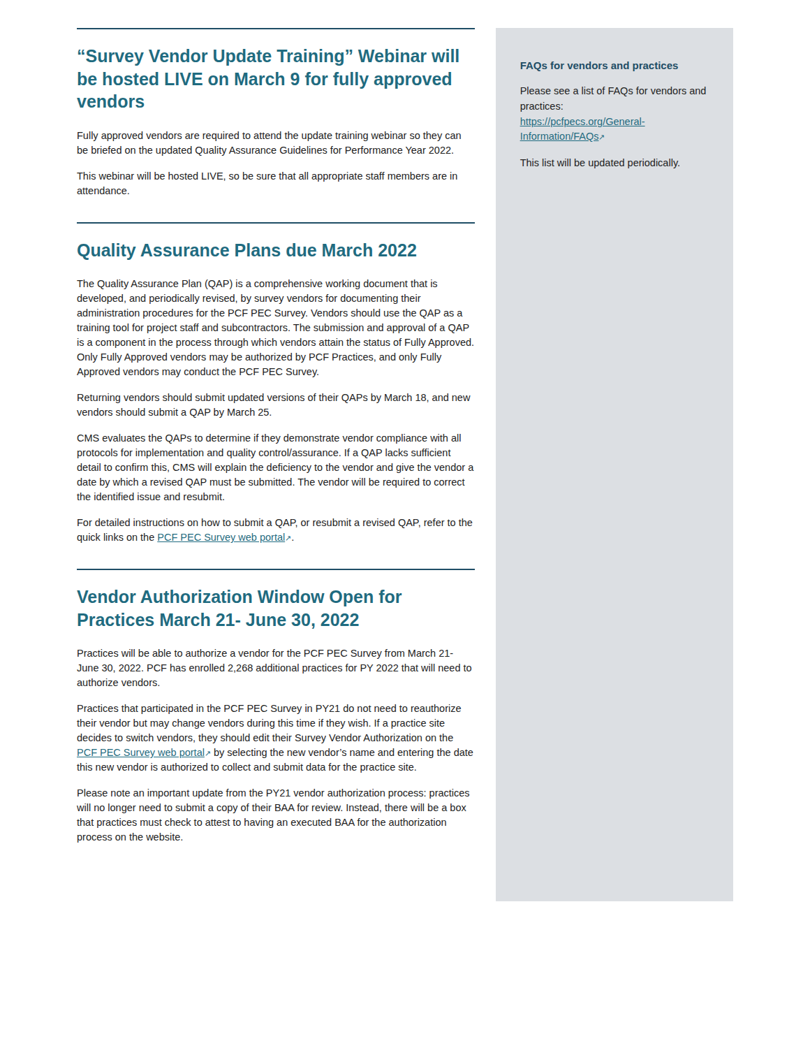“Survey Vendor Update Training” Webinar will be hosted LIVE on March 9 for fully approved vendors
Fully approved vendors are required to attend the update training webinar so they can be briefed on the updated Quality Assurance Guidelines for Performance Year 2022.
This webinar will be hosted LIVE, so be sure that all appropriate staff members are in attendance.
Quality Assurance Plans due March 2022
The Quality Assurance Plan (QAP) is a comprehensive working document that is developed, and periodically revised, by survey vendors for documenting their administration procedures for the PCF PEC Survey. Vendors should use the QAP as a training tool for project staff and subcontractors. The submission and approval of a QAP is a component in the process through which vendors attain the status of Fully Approved. Only Fully Approved vendors may be authorized by PCF Practices, and only Fully Approved vendors may conduct the PCF PEC Survey.
Returning vendors should submit updated versions of their QAPs by March 18, and new vendors should submit a QAP by March 25.
CMS evaluates the QAPs to determine if they demonstrate vendor compliance with all protocols for implementation and quality control/assurance. If a QAP lacks sufficient detail to confirm this, CMS will explain the deficiency to the vendor and give the vendor a date by which a revised QAP must be submitted. The vendor will be required to correct the identified issue and resubmit.
For detailed instructions on how to submit a QAP, or resubmit a revised QAP, refer to the quick links on the PCF PEC Survey web portal.
Vendor Authorization Window Open for Practices March 21- June 30, 2022
Practices will be able to authorize a vendor for the PCF PEC Survey from March 21- June 30, 2022. PCF has enrolled 2,268 additional practices for PY 2022 that will need to authorize vendors.
Practices that participated in the PCF PEC Survey in PY21 do not need to reauthorize their vendor but may change vendors during this time if they wish. If a practice site decides to switch vendors, they should edit their Survey Vendor Authorization on the PCF PEC Survey web portal by selecting the new vendor’s name and entering the date this new vendor is authorized to collect and submit data for the practice site.
Please note an important update from the PY21 vendor authorization process: practices will no longer need to submit a copy of their BAA for review. Instead, there will be a box that practices must check to attest to having an executed BAA for the authorization process on the website.
FAQs for vendors and practices
Please see a list of FAQs for vendors and practices:
https://pcfpecs.org/General-Information/FAQs
This list will be updated periodically.